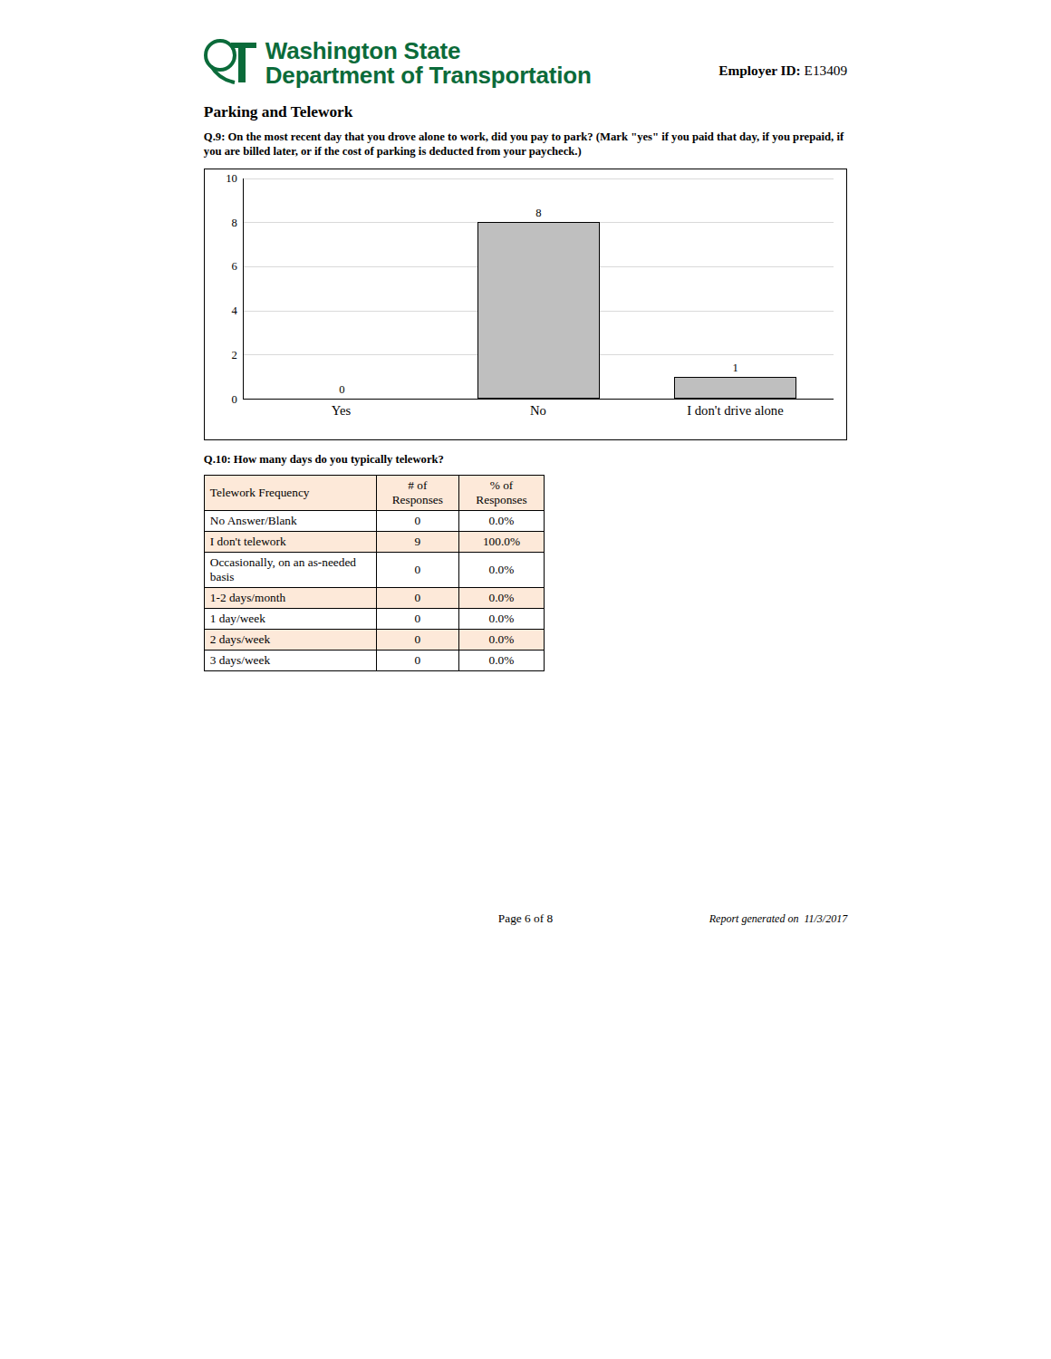Washington State
Department of Transportation
Employer ID: E13409
Parking and Telework
Q.9: On the most recent day that you drove alone to work, did you pay to park? (Mark "yes" if you paid that day, if you prepaid, if you are billed later, or if the cost of parking is deducted from your paycheck.)
10 8 6 4 2 0
0
8
1
Yes
No
I don't drive alone
Q.10: How many days do you typically telework?
| Telework Frequency | # of Responses | % of Responses |
| --- | --- | --- |
| No Answer/Blank | 0 | 0.0% |
| I don't telework | 9 | 100.0% |
| Occasionally, on an as-needed basis | 0 | 0.0% |
| 1-2 days/month | 0 | 0.0% |
| 1 day/week | 0 | 0.0% |
| 2 days/week | 0 | 0.0% |
| 3 days/week | 0 | 0.0% |
Page 6 of 8
Report generated on 11/3/2017